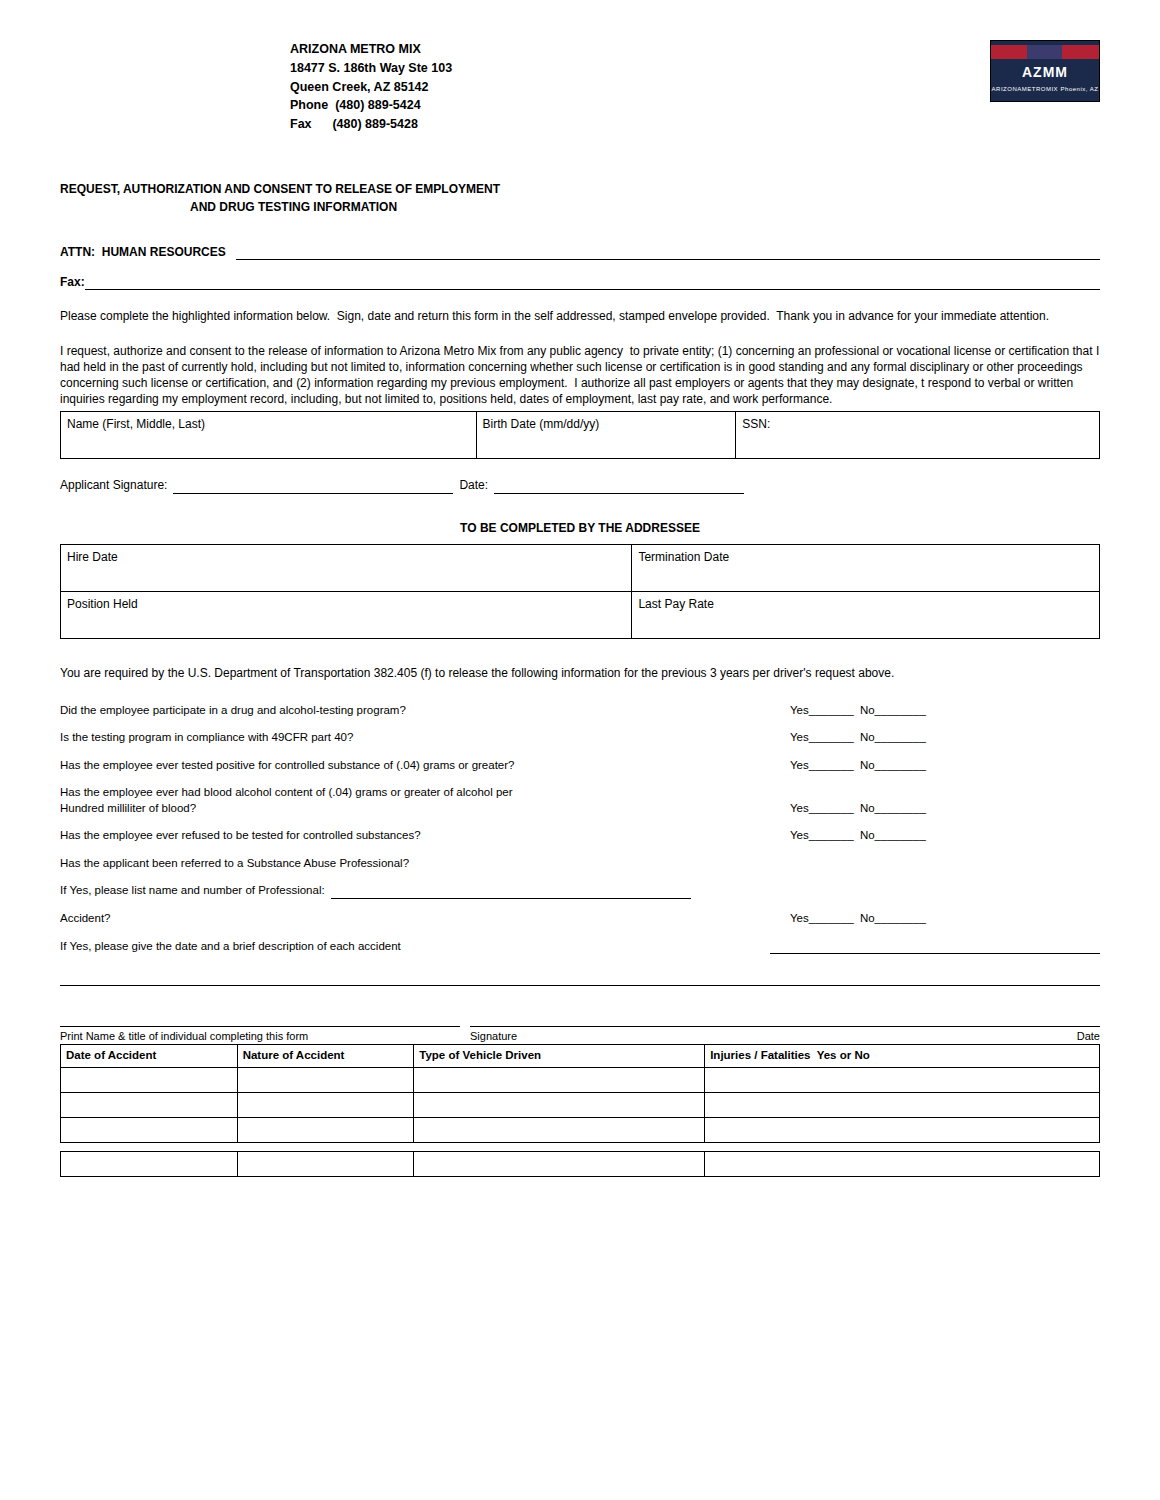ARIZONA METRO MIX
18477 S. 186th Way Ste 103
Queen Creek, AZ 85142
Phone (480) 889-5424
Fax (480) 889-5428
AZMM ARIZONAMETROMIX Phoenix, AZ
REQUEST, AUTHORIZATION AND CONSENT TO RELEASE OF EMPLOYMENT AND DRUG TESTING INFORMATION
ATTN: HUMAN RESOURCES
Fax:
Please complete the highlighted information below. Sign, date and return this form in the self addressed, stamped envelope provided. Thank you in advance for your immediate attention.
I request, authorize and consent to the release of information to Arizona Metro Mix from any public agency to private entity; (1) concerning an professional or vocational license or certification that I had held in the past of currently hold, including but not limited to, information concerning whether such license or certification is in good standing and any formal disciplinary or other proceedings concerning such license or certification, and (2) information regarding my previous employment. I authorize all past employers or agents that they may designate, t respond to verbal or written inquiries regarding my employment record, including, but not limited to, positions held, dates of employment, last pay rate, and work performance.
| Name (First, Middle, Last) | Birth Date (mm/dd/yy) | SSN: |
Applicant Signature: Date:
TO BE COMPLETED BY THE ADDRESSEE
| Hire Date | Termination Date |
| Position Held | Last Pay Rate |
You are required by the U.S. Department of Transportation 382.405 (f) to release the following information for the previous 3 years per driver's request above.
| Did the employee participate in a drug and alcohol-testing program? | Yes_______ No________ |
| Is the testing program in compliance with 49CFR part 40? | Yes_______ No________ |
| Has the employee ever tested positive for controlled substance of (.04) grams or greater? | Yes_______ No________ |
| Has the employee ever had blood alcohol content of (.04) grams or greater of alcohol per Hundred milliliter of blood? | Yes_______ No________ |
| Has the employee ever refused to be tested for controlled substances? | Yes_______ No________ |
| Has the applicant been referred to a Substance Abuse Professional? |
| If Yes, please list name and number of Professional: |
| Accident? | Yes_______ No________ |
| If Yes, please give the date and a brief description of each accident | |
Print Name & title of individual completing this form
Signature Date
| Date of Accident | Nature of Accident | Type of Vehicle Driven | Injuries / Fatalities Yes or No |
| --- | --- | --- | --- |